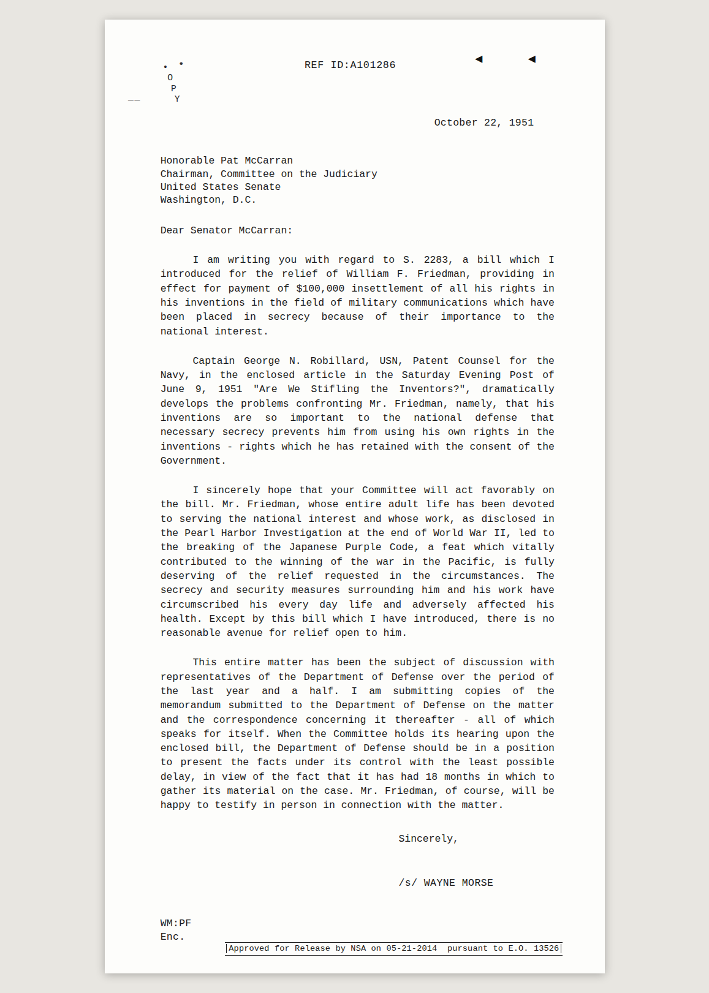•
——
• O P Y
REF ID:A101286
◀
◀
October 22, 1951
Honorable Pat McCarran
Chairman, Committee on the Judiciary
United States Senate
Washington, D.C.
Dear Senator McCarran:
I am writing you with regard to S. 2283, a bill which I introduced for the relief of William F. Friedman, providing in effect for payment of $100,000 insettlement of all his rights in his inventions in the field of military communications which have been placed in secrecy because of their importance to the national interest.
Captain George N. Robillard, USN, Patent Counsel for the Navy, in the enclosed article in the Saturday Evening Post of June 9, 1951 "Are We Stifling the Inventors?", dramatically develops the problems confronting Mr. Friedman, namely, that his inventions are so important to the national defense that necessary secrecy prevents him from using his own rights in the inventions - rights which he has retained with the consent of the Government.
I sincerely hope that your Committee will act favorably on the bill. Mr. Friedman, whose entire adult life has been devoted to serving the national interest and whose work, as disclosed in the Pearl Harbor Investigation at the end of World War II, led to the breaking of the Japanese Purple Code, a feat which vitally contributed to the winning of the war in the Pacific, is fully deserving of the relief requested in the circumstances. The secrecy and security measures surrounding him and his work have circumscribed his every day life and adversely affected his health. Except by this bill which I have introduced, there is no reasonable avenue for relief open to him.
This entire matter has been the subject of discussion with representatives of the Department of Defense over the period of the last year and a half. I am submitting copies of the memorandum submitted to the Department of Defense on the matter and the correspondence concerning it thereafter - all of which speaks for itself. When the Committee holds its hearing upon the enclosed bill, the Department of Defense should be in a position to present the facts under its control with the least possible delay, in view of the fact that it has had 18 months in which to gather its material on the case. Mr. Friedman, of course, will be happy to testify in person in connection with the matter.
Sincerely,
/s/ WAYNE MORSE
WM:PF
Enc.
Approved for Release by NSA on 05-21-2014 pursuant to E.O. 13526